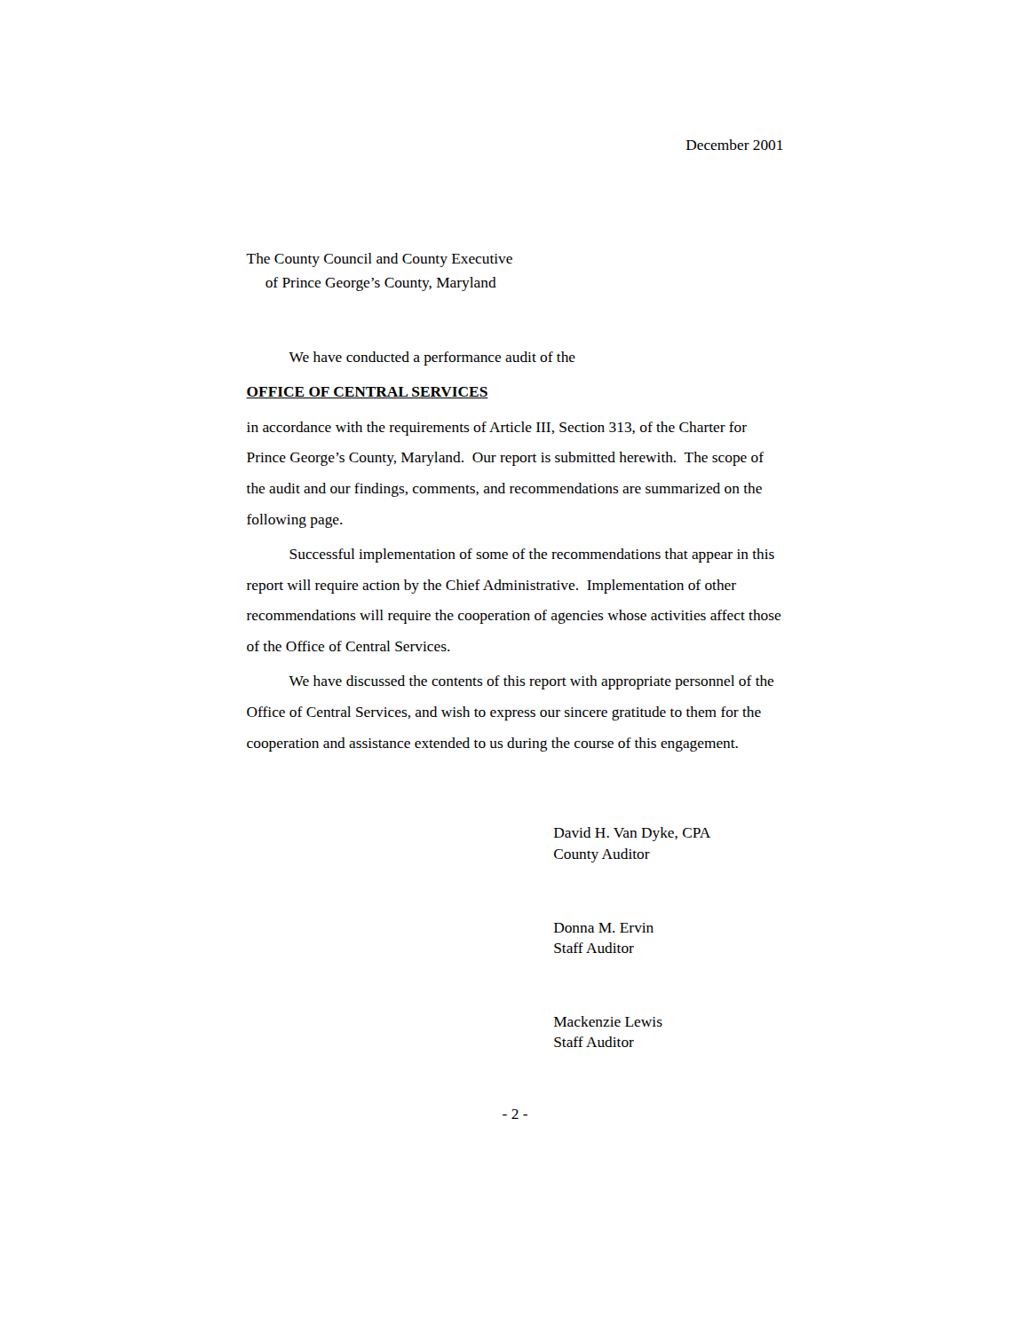December 2001
The County Council and County Executive
of Prince George’s County, Maryland
We have conducted a performance audit of the
Office of Central Services
in accordance with the requirements of Article III, Section 313, of the Charter for Prince George’s County, Maryland. Our report is submitted herewith. The scope of the audit and our findings, comments, and recommendations are summarized on the following page.
Successful implementation of some of the recommendations that appear in this report will require action by the Chief Administrative. Implementation of other recommendations will require the cooperation of agencies whose activities affect those of the Office of Central Services.
We have discussed the contents of this report with appropriate personnel of the Office of Central Services, and wish to express our sincere gratitude to them for the cooperation and assistance extended to us during the course of this engagement.
David H. Van Dyke, CPA County Auditor
Donna M. Ervin Staff Auditor
Mackenzie Lewis Staff Auditor
- 2 -